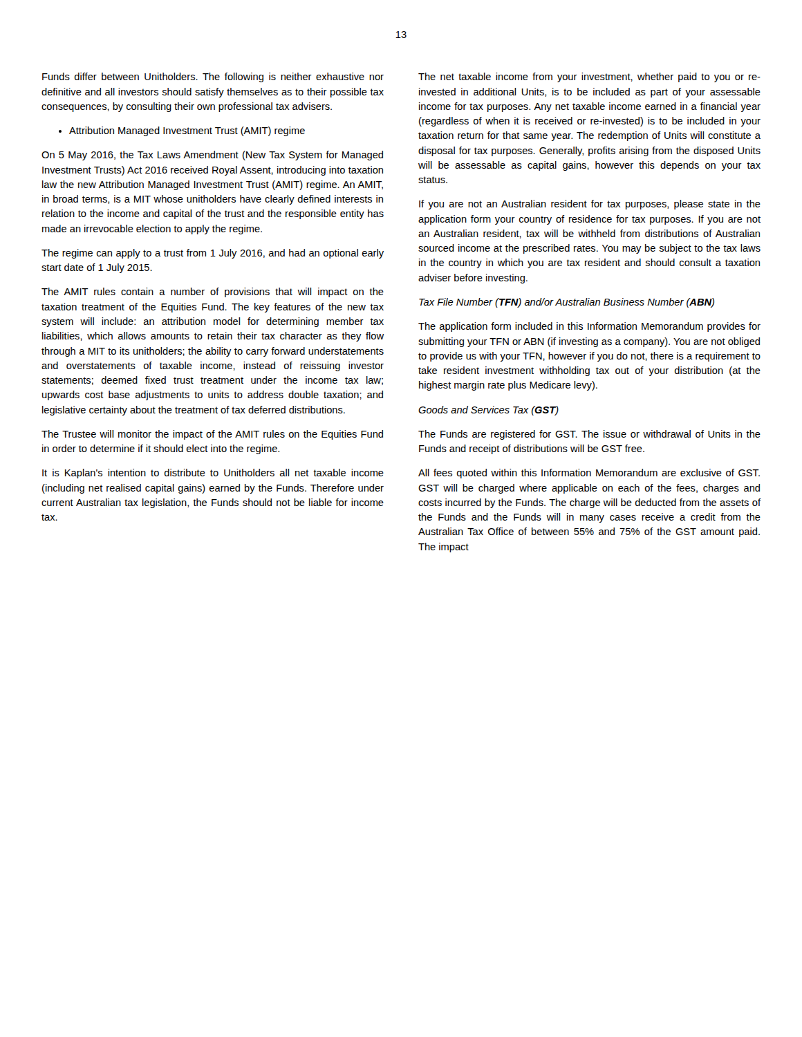13
Funds differ between Unitholders. The following is neither exhaustive nor definitive and all investors should satisfy themselves as to their possible tax consequences, by consulting their own professional tax advisers.
Attribution Managed Investment Trust (AMIT) regime
On 5 May 2016, the Tax Laws Amendment (New Tax System for Managed Investment Trusts) Act 2016 received Royal Assent, introducing into taxation law the new Attribution Managed Investment Trust (AMIT) regime. An AMIT, in broad terms, is a MIT whose unitholders have clearly defined interests in relation to the income and capital of the trust and the responsible entity has made an irrevocable election to apply the regime.
The regime can apply to a trust from 1 July 2016, and had an optional early start date of 1 July 2015.
The AMIT rules contain a number of provisions that will impact on the taxation treatment of the Equities Fund. The key features of the new tax system will include: an attribution model for determining member tax liabilities, which allows amounts to retain their tax character as they flow through a MIT to its unitholders; the ability to carry forward understatements and overstatements of taxable income, instead of reissuing investor statements; deemed fixed trust treatment under the income tax law; upwards cost base adjustments to units to address double taxation; and legislative certainty about the treatment of tax deferred distributions.
The Trustee will monitor the impact of the AMIT rules on the Equities Fund in order to determine if it should elect into the regime.
It is Kaplan's intention to distribute to Unitholders all net taxable income (including net realised capital gains) earned by the Funds. Therefore under current Australian tax legislation, the Funds should not be liable for income tax.
The net taxable income from your investment, whether paid to you or re-invested in additional Units, is to be included as part of your assessable income for tax purposes. Any net taxable income earned in a financial year (regardless of when it is received or re-invested) is to be included in your taxation return for that same year. The redemption of Units will constitute a disposal for tax purposes. Generally, profits arising from the disposed Units will be assessable as capital gains, however this depends on your tax status.
If you are not an Australian resident for tax purposes, please state in the application form your country of residence for tax purposes. If you are not an Australian resident, tax will be withheld from distributions of Australian sourced income at the prescribed rates. You may be subject to the tax laws in the country in which you are tax resident and should consult a taxation adviser before investing.
Tax File Number (TFN) and/or Australian Business Number (ABN)
The application form included in this Information Memorandum provides for submitting your TFN or ABN (if investing as a company). You are not obliged to provide us with your TFN, however if you do not, there is a requirement to take resident investment withholding tax out of your distribution (at the highest margin rate plus Medicare levy).
Goods and Services Tax (GST)
The Funds are registered for GST. The issue or withdrawal of Units in the Funds and receipt of distributions will be GST free.
All fees quoted within this Information Memorandum are exclusive of GST. GST will be charged where applicable on each of the fees, charges and costs incurred by the Funds. The charge will be deducted from the assets of the Funds and the Funds will in many cases receive a credit from the Australian Tax Office of between 55% and 75% of the GST amount paid. The impact